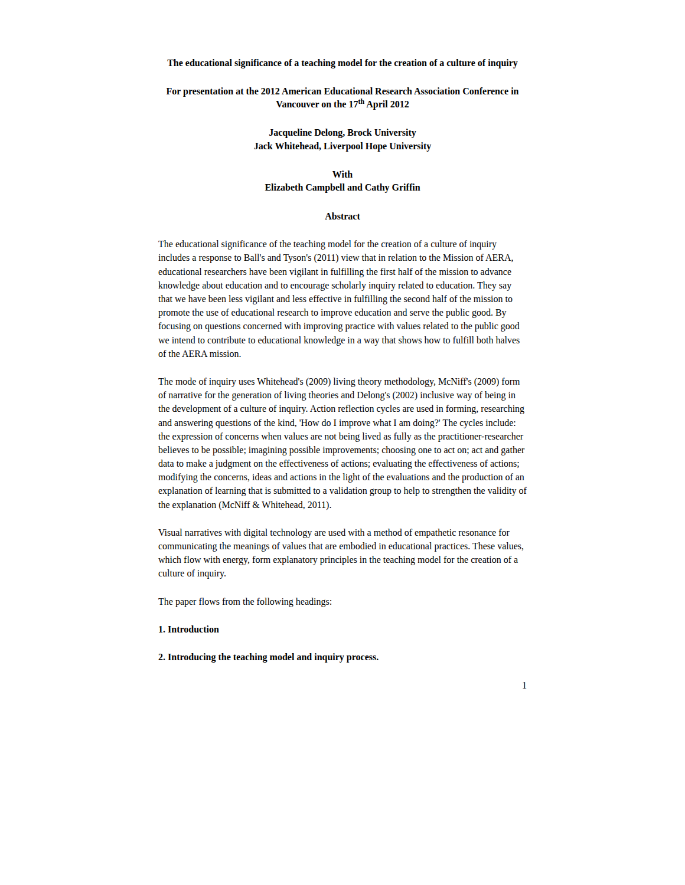The educational significance of a teaching model for the creation of a culture of inquiry
For presentation at the 2012 American Educational Research Association Conference in Vancouver on the 17th April 2012
Jacqueline Delong, Brock University
Jack Whitehead, Liverpool Hope University
With
Elizabeth Campbell and Cathy Griffin
Abstract
The educational significance of the teaching model for the creation of a culture of inquiry includes a response to Ball's and Tyson's (2011) view that in relation to the Mission of AERA, educational researchers have been vigilant in fulfilling the first half of the mission to advance knowledge about education and to encourage scholarly inquiry related to education. They say that we have been less vigilant and less effective in fulfilling the second half of the mission to promote the use of educational research to improve education and serve the public good. By focusing on questions concerned with improving practice with values related to the public good we intend to contribute to educational knowledge in a way that shows how to fulfill both halves of the AERA mission.
The mode of inquiry uses Whitehead's (2009) living theory methodology, McNiff's (2009) form of narrative for the generation of living theories and Delong's (2002) inclusive way of being in the development of a culture of inquiry. Action reflection cycles are used in forming, researching and answering questions of the kind, 'How do I improve what I am doing?' The cycles include: the expression of concerns when values are not being lived as fully as the practitioner-researcher believes to be possible; imagining possible improvements; choosing one to act on; act and gather data to make a judgment on the effectiveness of actions; evaluating the effectiveness of actions; modifying the concerns, ideas and actions in the light of the evaluations and the production of an explanation of learning that is submitted to a validation group to help to strengthen the validity of the explanation (McNiff & Whitehead, 2011).
Visual narratives with digital technology are used with a method of empathetic resonance for communicating the meanings of values that are embodied in educational practices. These values, which flow with energy, form explanatory principles in the teaching model for the creation of a culture of inquiry.
The paper flows from the following headings:
1. Introduction
2. Introducing the teaching model and inquiry process.
1